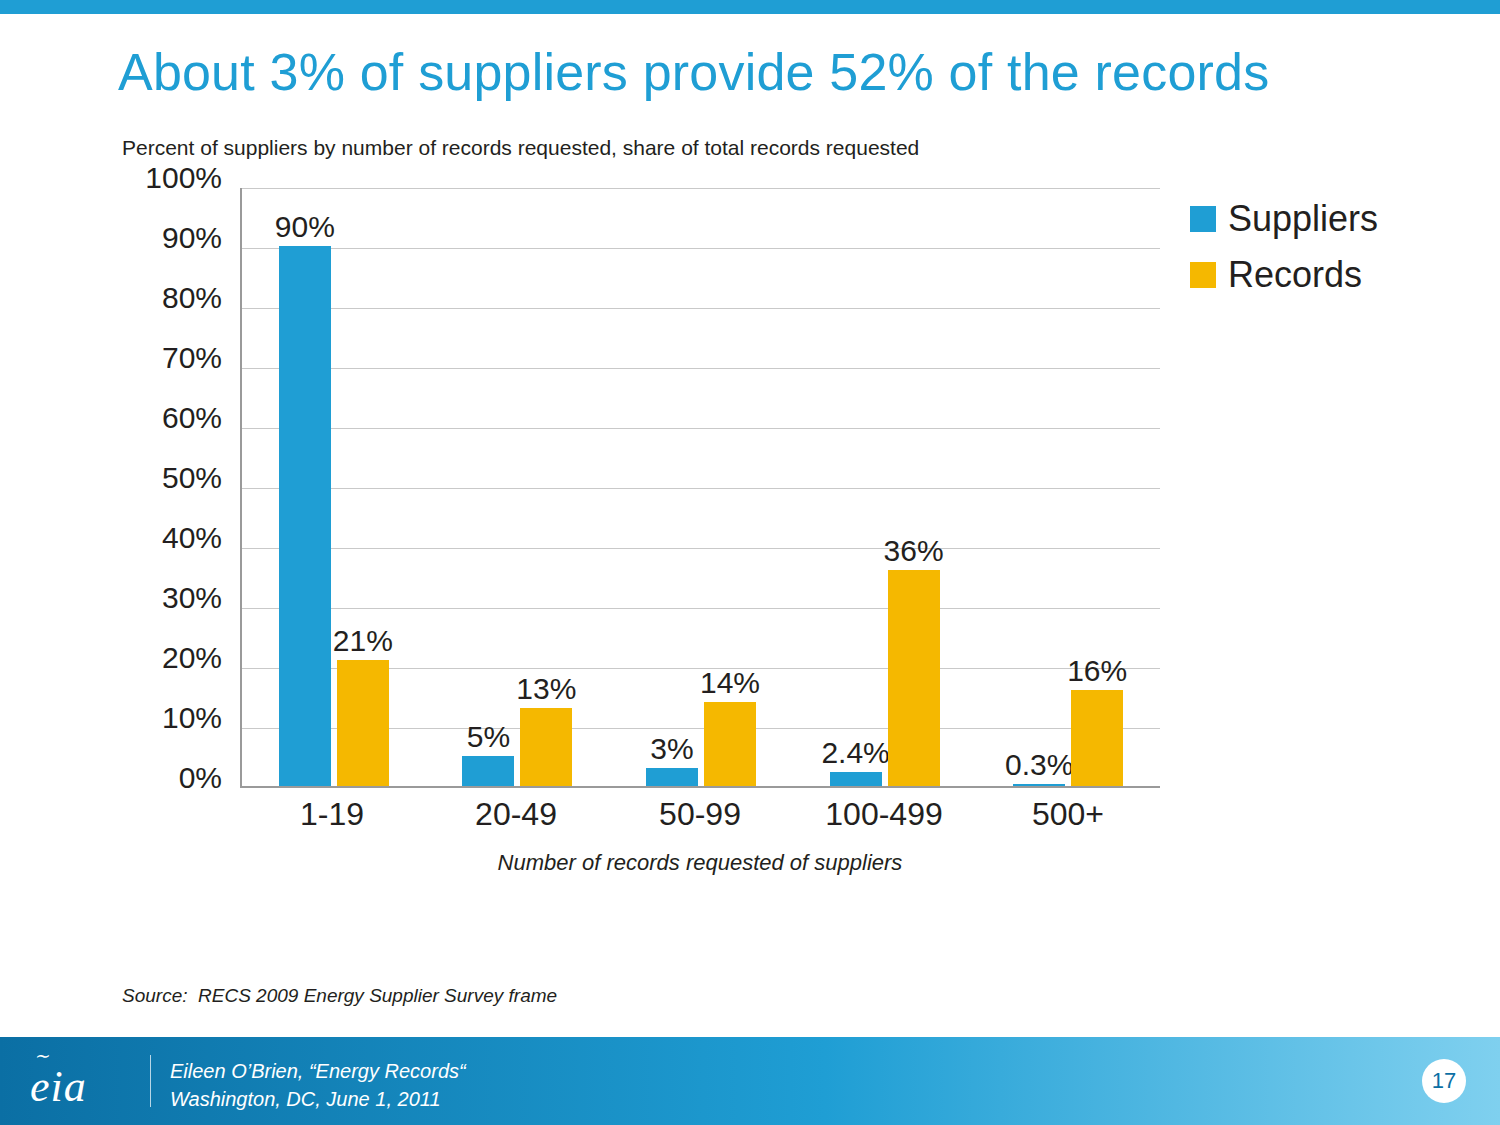About 3% of suppliers provide 52% of the records
Percent of suppliers by number of records requested, share of total records requested
100% 90% 80% 70% 60% 50% 40% 30% 20% 10% 0%
90%
21%
5%
13%
3%
14%
2.4%
36%
0.3%
16%
1-19 20-49 50-99 100-499 500+
Number of records requested of suppliers
Suppliers
Records
Source: RECS 2009 Energy Supplier Survey frame
∼eia
Eileen O’Brien, “Energy Records“
Washington, DC, June 1, 2011
17